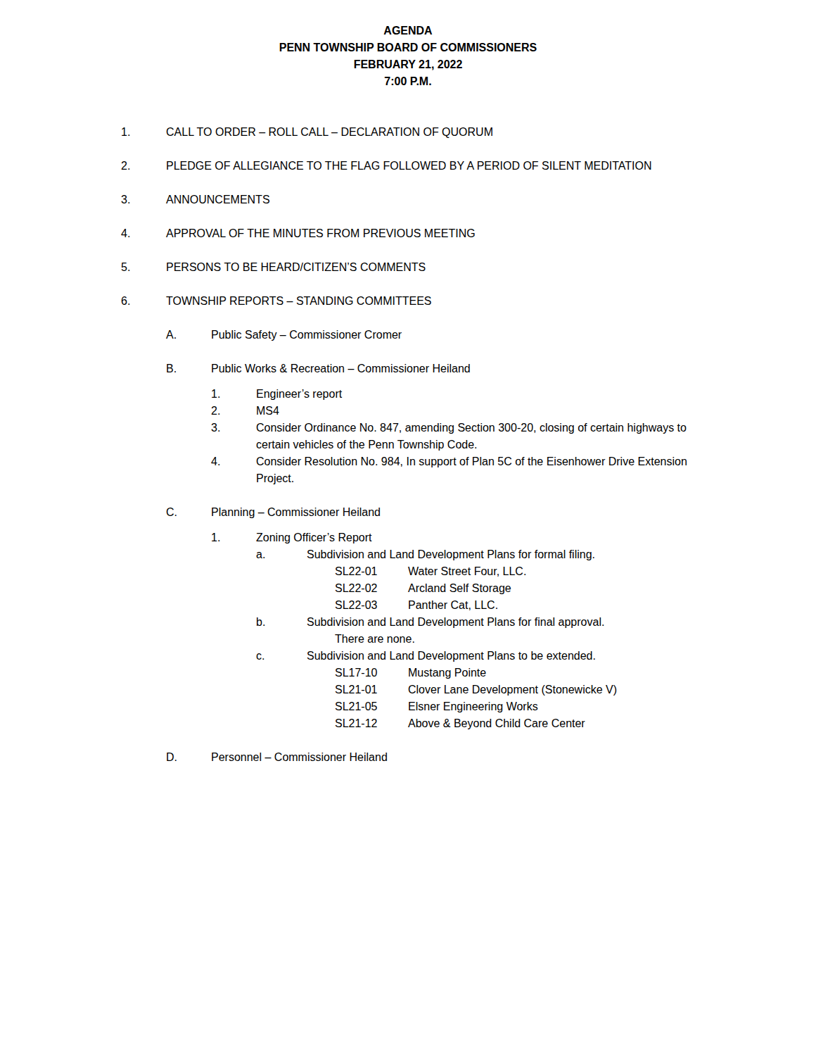AGENDA
PENN TOWNSHIP BOARD OF COMMISSIONERS
FEBRUARY 21, 2022
7:00 P.M.
CALL TO ORDER – ROLL CALL – DECLARATION OF QUORUM
PLEDGE OF ALLEGIANCE TO THE FLAG FOLLOWED BY A PERIOD OF SILENT MEDITATION
ANNOUNCEMENTS
APPROVAL OF THE MINUTES FROM PREVIOUS MEETING
PERSONS TO BE HEARD/CITIZEN’S COMMENTS
TOWNSHIP REPORTS – STANDING COMMITTEES
Public Safety – Commissioner Cromer
Public Works & Recreation – Commissioner Heiland
Engineer’s report
MS4
Consider Ordinance No. 847, amending Section 300-20, closing of certain highways to certain vehicles of the Penn Township Code.
Consider Resolution No. 984, In support of Plan 5C of the Eisenhower Drive Extension Project.
Planning – Commissioner Heiland
Zoning Officer’s Report
Subdivision and Land Development Plans for formal filing.
SL22-01 Water Street Four, LLC.
SL22-02 Arcland Self Storage
SL22-03 Panther Cat, LLC.
Subdivision and Land Development Plans for final approval.
There are none.
Subdivision and Land Development Plans to be extended.
SL17-10 Mustang Pointe
SL21-01 Clover Lane Development (Stonewicke V)
SL21-05 Elsner Engineering Works
SL21-12 Above & Beyond Child Care Center
Personnel – Commissioner Heiland